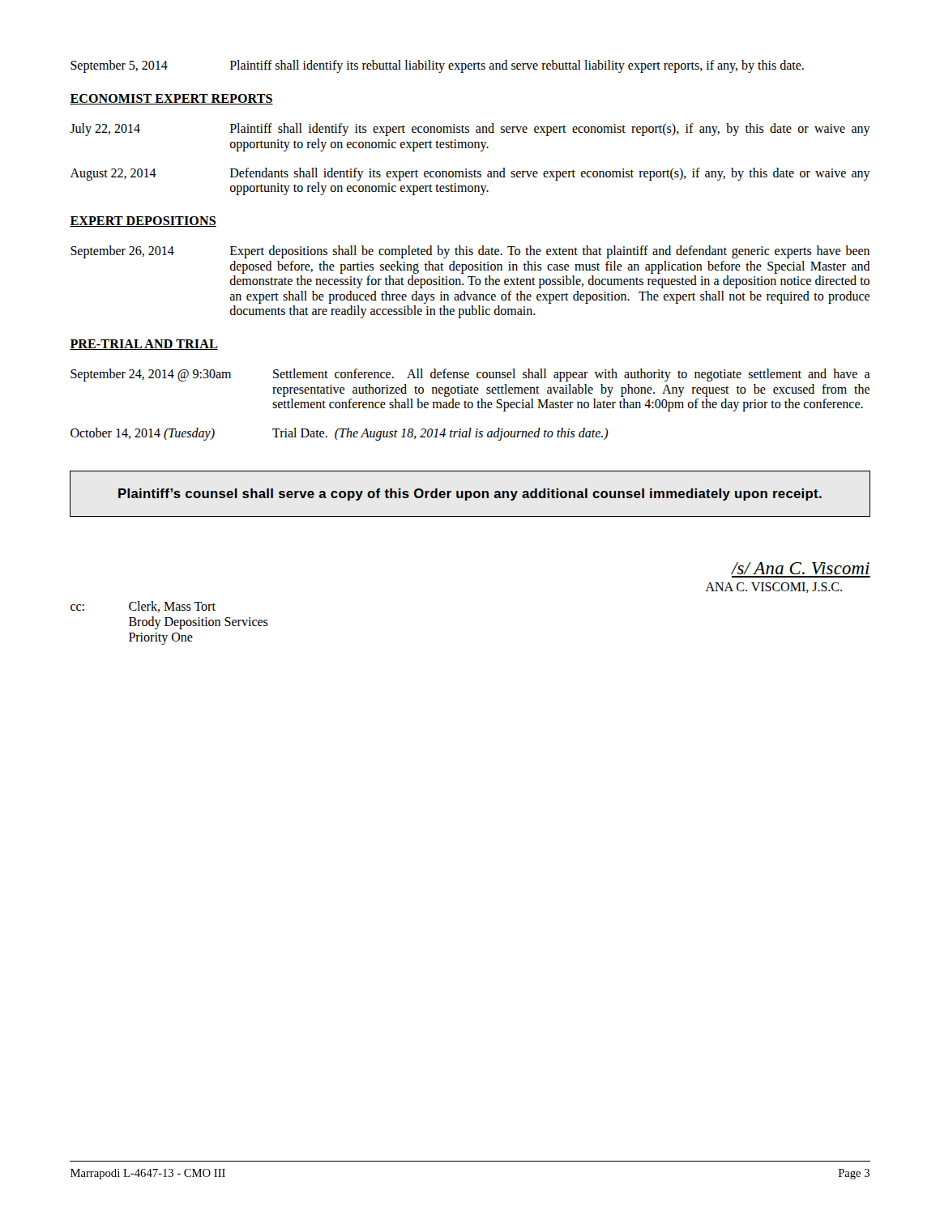September 5, 2014
Plaintiff shall identify its rebuttal liability experts and serve rebuttal liability expert reports, if any, by this date.
ECONOMIST EXPERT REPORTS
July 22, 2014
Plaintiff shall identify its expert economists and serve expert economist report(s), if any, by this date or waive any opportunity to rely on economic expert testimony.
August 22, 2014
Defendants shall identify its expert economists and serve expert economist report(s), if any, by this date or waive any opportunity to rely on economic expert testimony.
EXPERT DEPOSITIONS
September 26, 2014
Expert depositions shall be completed by this date. To the extent that plaintiff and defendant generic experts have been deposed before, the parties seeking that deposition in this case must file an application before the Special Master and demonstrate the necessity for that deposition. To the extent possible, documents requested in a deposition notice directed to an expert shall be produced three days in advance of the expert deposition. The expert shall not be required to produce documents that are readily accessible in the public domain.
PRE-TRIAL AND TRIAL
September 24, 2014 @ 9:30am
Settlement conference. All defense counsel shall appear with authority to negotiate settlement and have a representative authorized to negotiate settlement available by phone. Any request to be excused from the settlement conference shall be made to the Special Master no later than 4:00pm of the day prior to the conference.
October 14, 2014 (Tuesday)
Trial Date. (The August 18, 2014 trial is adjourned to this date.)
Plaintiff’s counsel shall serve a copy of this Order upon any additional counsel immediately upon receipt.
/s/ Ana C. Viscomi ANA C. VISCOMI, J.S.C.
| cc: | Clerk, Mass Tort Brody Deposition Services Priority One |
Marrapodi L-4647-13 - CMO III Page 3